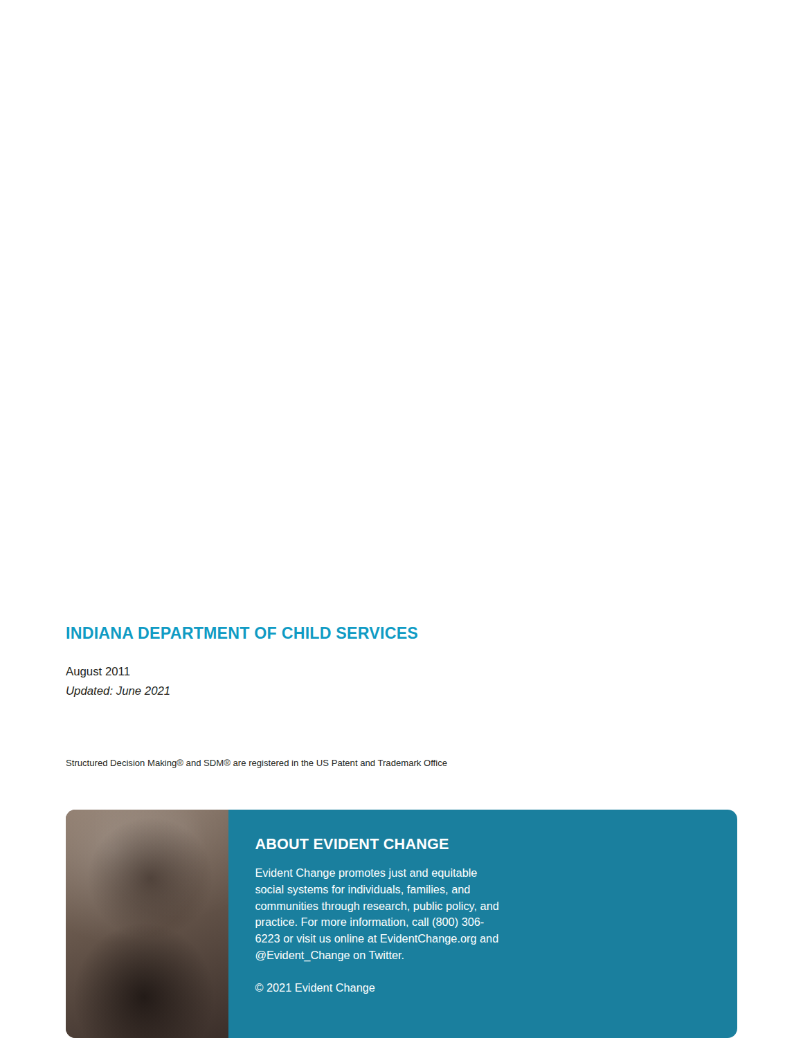Indiana Department of Child Services
August 2011
Updated: June 2021
Structured Decision Making® and SDM® are registered in the US Patent and Trademark Office
About Evident Change
Evident Change promotes just and equitable social systems for individuals, families, and communities through research, public policy, and practice. For more information, call (800) 306-6223 or visit us online at EvidentChange.org and @Evident_Change on Twitter.
© 2021 Evident Change